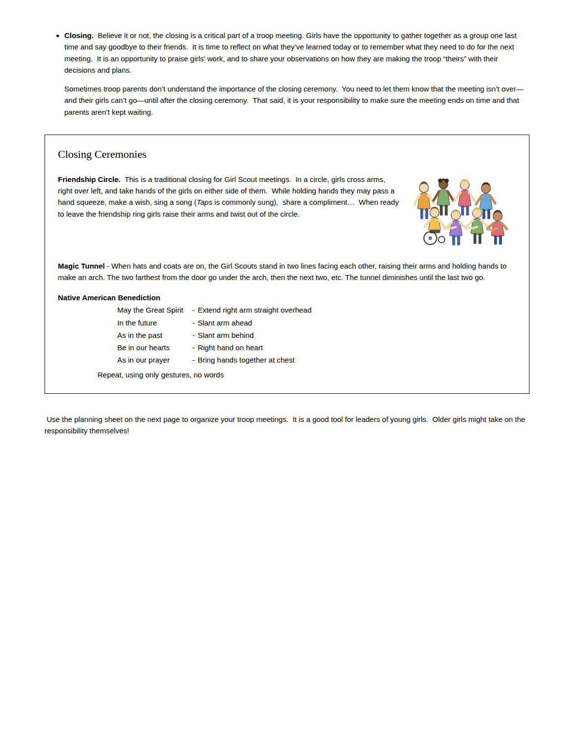Closing. Believe it or not, the closing is a critical part of a troop meeting. Girls have the opportunity to gather together as a group one last time and say goodbye to their friends. It is time to reflect on what they’ve learned today or to remember what they need to do for the next meeting. It is an opportunity to praise girls’ work, and to share your observations on how they are making the troop “theirs” with their decisions and plans.
Sometimes troop parents don’t understand the importance of the closing ceremony. You need to let them know that the meeting isn’t over—and their girls can’t go—until after the closing ceremony. That said, it is your responsibility to make sure the meeting ends on time and that parents aren’t kept waiting.
Closing Ceremonies
Girl Scouts in a friendship circle
Friendship Circle. This is a traditional closing for Girl Scout meetings. In a circle, girls cross arms, right over left, and take hands of the girls on either side of them. While holding hands they may pass a hand squeeze, make a wish, sing a song (Taps is commonly sung), share a compliment… When ready to leave the friendship ring girls raise their arms and twist out of the circle.
Magic Tunnel - When hats and coats are on, the Girl Scouts stand in two lines facing each other, raising their arms and holding hands to make an arch. The two farthest from the door go under the arch, then the next two, etc. The tunnel diminishes until the last two go.
Native American Benediction
| May the Great Spirit | - | Extend right arm straight overhead |
| In the future | - | Slant arm ahead |
| As in the past | - | Slant arm behind |
| Be in our hearts | - | Right hand on heart |
| As in our prayer | - | Bring hands together at chest |
Repeat, using only gestures, no words
Use the planning sheet on the next page to organize your troop meetings. It is a good tool for leaders of young girls. Older girls might take on the responsibility themselves!